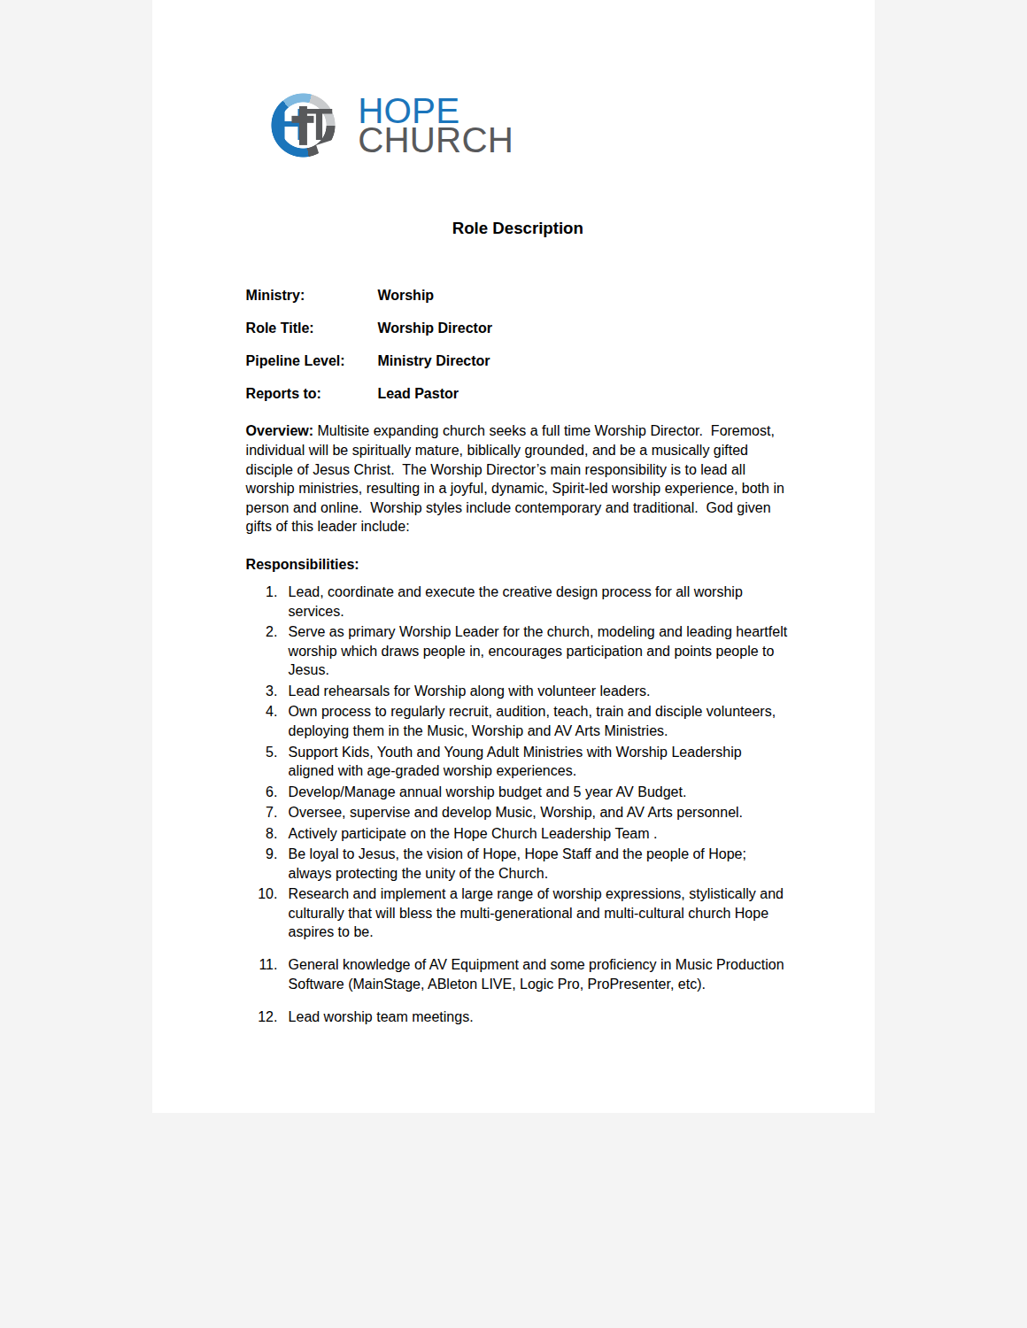HT
HOPE CHURCH
Role Description
Ministry: Worship
Role Title: Worship Director
Pipeline Level: Ministry Director
Reports to: Lead Pastor
Overview: Multisite expanding church seeks a full time Worship Director. Foremost, individual will be spiritually mature, biblically grounded, and be a musically gifted disciple of Jesus Christ. The Worship Director’s main responsibility is to lead all worship ministries, resulting in a joyful, dynamic, Spirit-led worship experience, both in person and online. Worship styles include contemporary and traditional. God given gifts of this leader include:
Responsibilities:
Lead, coordinate and execute the creative design process for all worship services.
Serve as primary Worship Leader for the church, modeling and leading heartfelt worship which draws people in, encourages participation and points people to Jesus.
Lead rehearsals for Worship along with volunteer leaders.
Own process to regularly recruit, audition, teach, train and disciple volunteers, deploying them in the Music, Worship and AV Arts Ministries.
Support Kids, Youth and Young Adult Ministries with Worship Leadership aligned with age-graded worship experiences.
Develop/Manage annual worship budget and 5 year AV Budget.
Oversee, supervise and develop Music, Worship, and AV Arts personnel.
Actively participate on the Hope Church Leadership Team .
Be loyal to Jesus, the vision of Hope, Hope Staff and the people of Hope; always protecting the unity of the Church.
Research and implement a large range of worship expressions, stylistically and culturally that will bless the multi-generational and multi-cultural church Hope aspires to be.
General knowledge of AV Equipment and some proficiency in Music Production Software (MainStage, ABleton LIVE, Logic Pro, ProPresenter, etc).
Lead worship team meetings.